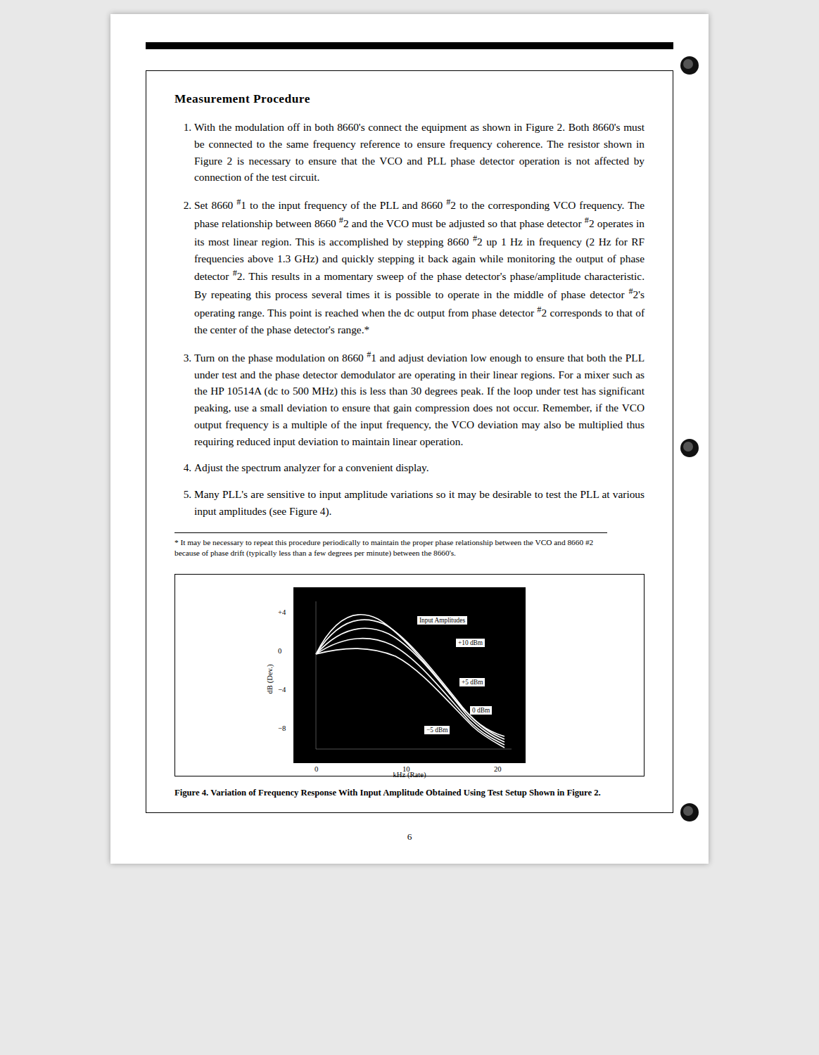Measurement Procedure
With the modulation off in both 8660's connect the equipment as shown in Figure 2. Both 8660's must be connected to the same frequency reference to ensure frequency coherence. The resistor shown in Figure 2 is necessary to ensure that the VCO and PLL phase detector operation is not affected by connection of the test circuit.
Set 8660 #1 to the input frequency of the PLL and 8660 #2 to the corresponding VCO frequency. The phase relationship between 8660 #2 and the VCO must be adjusted so that phase detector #2 operates in its most linear region. This is accomplished by stepping 8660 #2 up 1 Hz in frequency (2 Hz for RF frequencies above 1.3 GHz) and quickly stepping it back again while monitoring the output of phase detector #2. This results in a momentary sweep of the phase detector's phase/amplitude characteristic. By repeating this process several times it is possible to operate in the middle of phase detector #2's operating range. This point is reached when the dc output from phase detector #2 corresponds to that of the center of the phase detector's range.*
Turn on the phase modulation on 8660 #1 and adjust deviation low enough to ensure that both the PLL under test and the phase detector demodulator are operating in their linear regions. For a mixer such as the HP 10514A (dc to 500 MHz) this is less than 30 degrees peak. If the loop under test has significant peaking, use a small deviation to ensure that gain compression does not occur. Remember, if the VCO output frequency is a multiple of the input frequency, the VCO deviation may also be multiplied thus requiring reduced input deviation to maintain linear operation.
Adjust the spectrum analyzer for a convenient display.
Many PLL's are sensitive to input amplitude variations so it may be desirable to test the PLL at various input amplitudes (see Figure 4).
* It may be necessary to repeat this procedure periodically to maintain the proper phase relationship between the VCO and 8660 #2 because of phase drift (typically less than a few degrees per minute) between the 8660's.
dB (Dev.) +4 0 −4 −8 0 10 20 kHz (Rate) Input Amplitudes +10 dBm +5 dBm 0 dBm −5 dBm
Figure 4. Variation of Frequency Response With Input Amplitude Obtained Using Test Setup Shown in Figure 2.
6